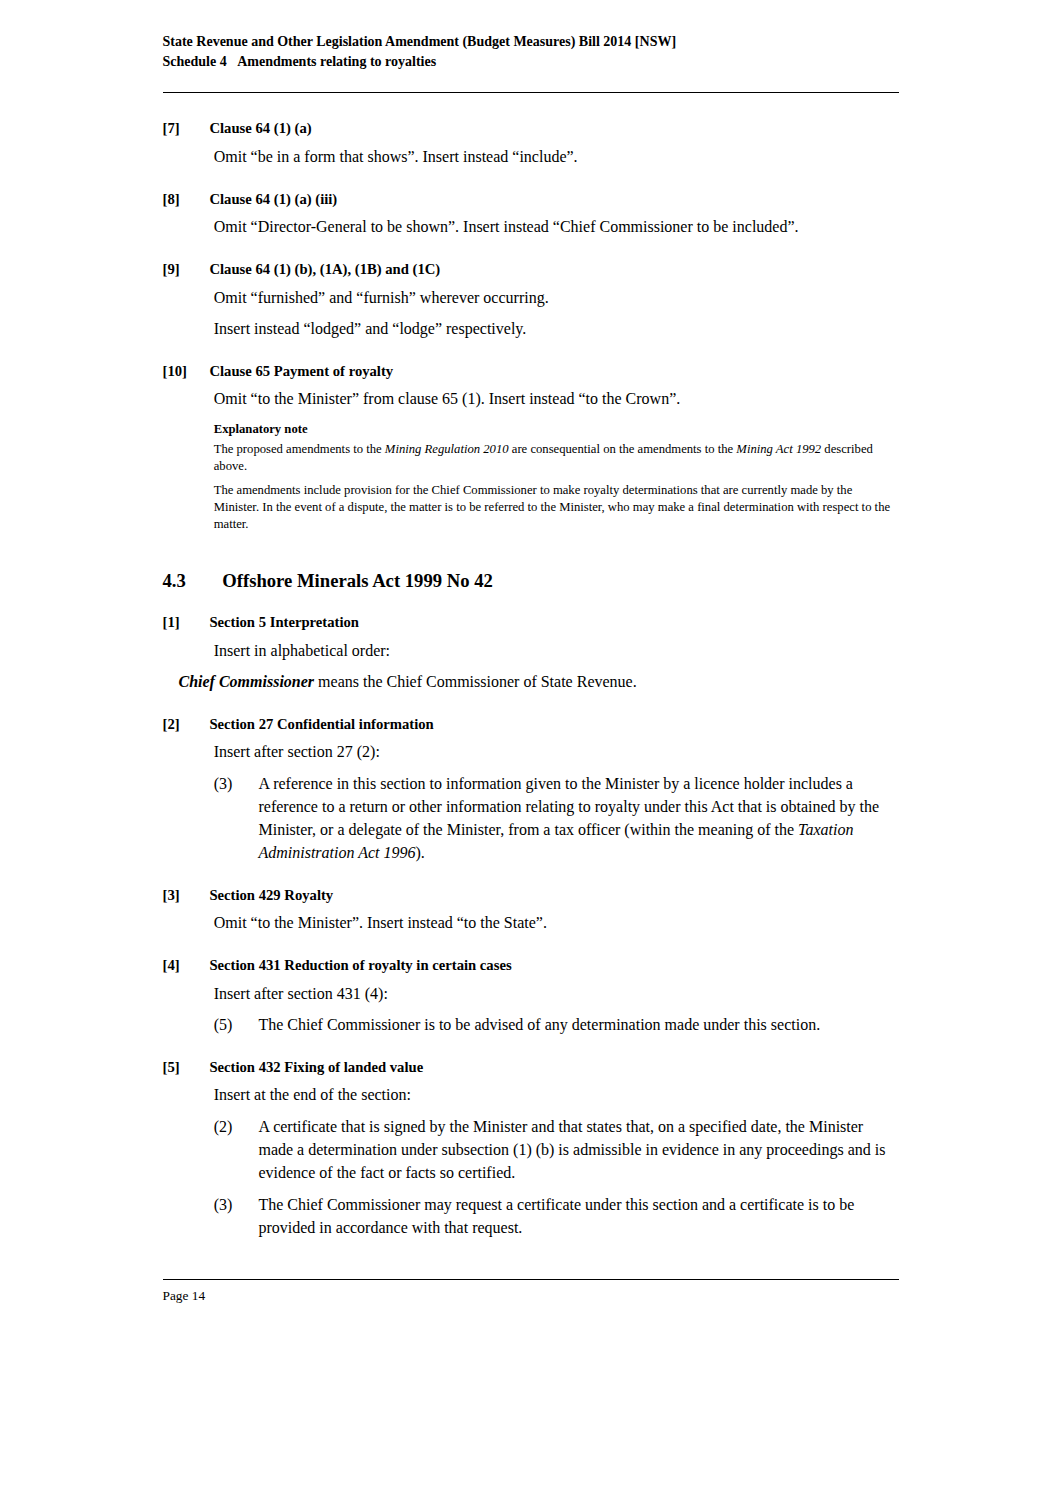State Revenue and Other Legislation Amendment (Budget Measures) Bill 2014 [NSW]
Schedule 4 Amendments relating to royalties
[7] Clause 64 (1) (a)
Omit “be in a form that shows”. Insert instead “include”.
[8] Clause 64 (1) (a) (iii)
Omit “Director-General to be shown”. Insert instead “Chief Commissioner to be included”.
[9] Clause 64 (1) (b), (1A), (1B) and (1C)
Omit “furnished” and “furnish” wherever occurring.
Insert instead “lodged” and “lodge” respectively.
[10] Clause 65 Payment of royalty
Omit “to the Minister” from clause 65 (1). Insert instead “to the Crown”.
Explanatory note
The proposed amendments to the Mining Regulation 2010 are consequential on the amendments to the Mining Act 1992 described above.
The amendments include provision for the Chief Commissioner to make royalty determinations that are currently made by the Minister. In the event of a dispute, the matter is to be referred to the Minister, who may make a final determination with respect to the matter.
4.3 Offshore Minerals Act 1999 No 42
[1] Section 5 Interpretation
Insert in alphabetical order:
Chief Commissioner means the Chief Commissioner of State Revenue.
[2] Section 27 Confidential information
Insert after section 27 (2):
(3)
A reference in this section to information given to the Minister by a licence holder includes a reference to a return or other information relating to royalty under this Act that is obtained by the Minister, or a delegate of the Minister, from a tax officer (within the meaning of the Taxation Administration Act 1996).
[3] Section 429 Royalty
Omit “to the Minister”. Insert instead “to the State”.
[4] Section 431 Reduction of royalty in certain cases
Insert after section 431 (4):
(5)
The Chief Commissioner is to be advised of any determination made under this section.
[5] Section 432 Fixing of landed value
Insert at the end of the section:
(2)
A certificate that is signed by the Minister and that states that, on a specified date, the Minister made a determination under subsection (1) (b) is admissible in evidence in any proceedings and is evidence of the fact or facts so certified.
(3)
The Chief Commissioner may request a certificate under this section and a certificate is to be provided in accordance with that request.
Page 14